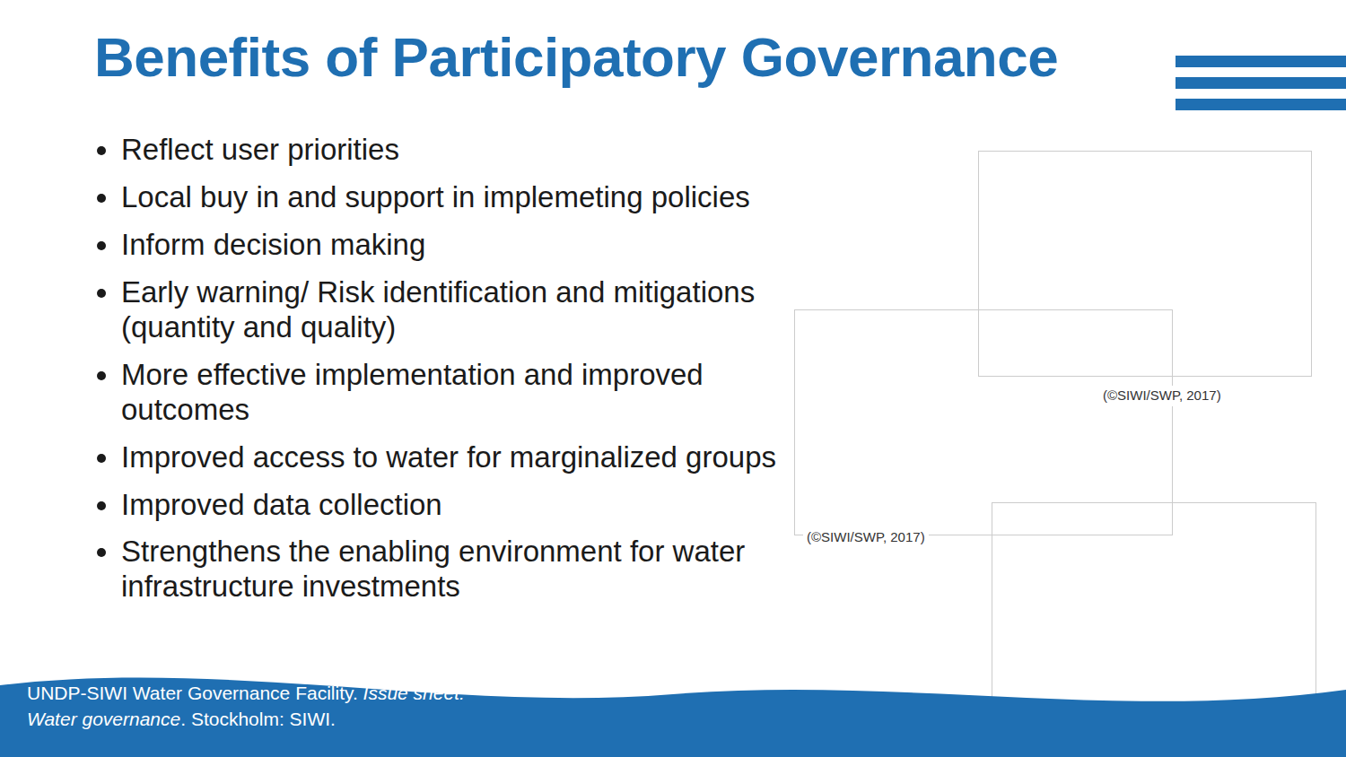Benefits of Participatory Governance
Reflect user priorities
Local buy in and support in implemeting policies
Inform decision making
Early warning/ Risk identification and mitigations (quantity and quality)
More effective implementation and improved outcomes
Improved access to water for marginalized groups
Improved data collection
Strengthens the enabling environment for water infrastructure investments
(©SIWI/SWP, 2017)
(©SIWI/SWP, 2017)
(©Auja Center CGIS
Programme EcoPeace, 2010)
UNDP-SIWI Water Governance Facility. Issue sheet:
Water governance. Stockholm: SIWI.